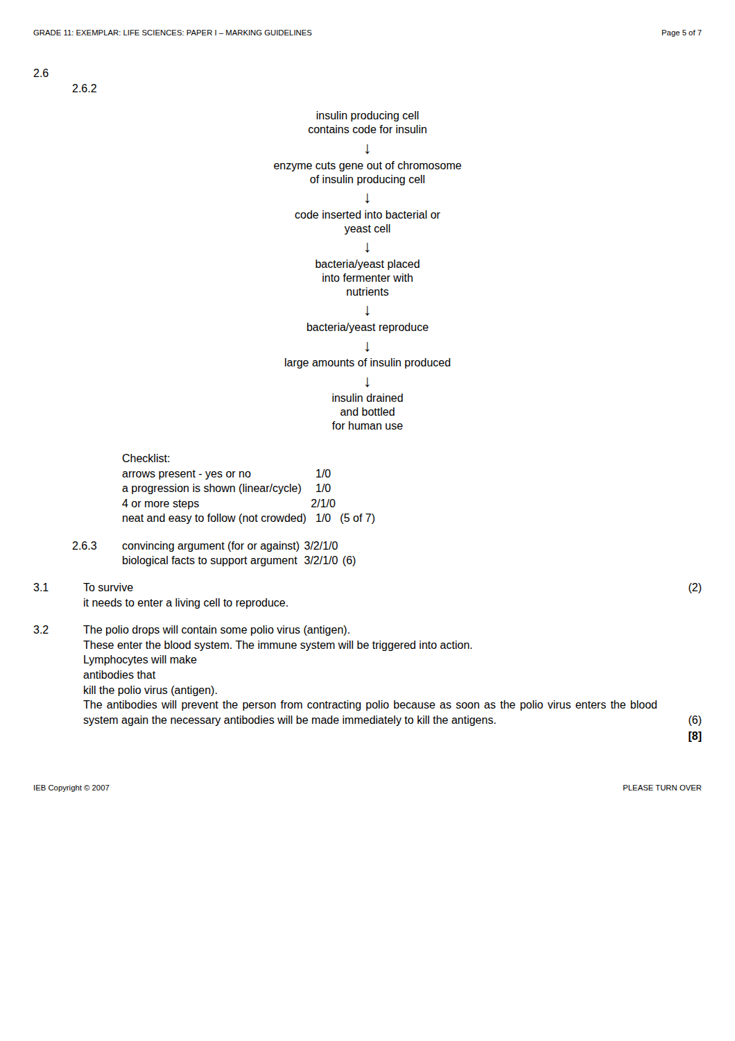GRADE 11: EXEMPLAR: LIFE SCIENCES: PAPER I – MARKING GUIDELINES Page 5 of 7
2.6
2.6.2
insulin producing cell
contains code for insulin
↓
enzyme cuts gene out of chromosome
of insulin producing cell
↓
code inserted into bacterial or
yeast cell
↓
bacteria/yeast placed
into fermenter with
nutrients
↓
bacteria/yeast reproduce
↓
large amounts of insulin produced
↓
insulin drained
and bottled
for human use
Checklist:
| arrows present - yes or no | 1/0 | |
| a progression is shown (linear/cycle) | 1/0 | |
| 4 or more steps | 2/1/0 | |
| neat and easy to follow (not crowded) | 1/0 | (5 of 7) |
2.6.3
| convincing argument (for or against) | 3/2/1/0 | |
| biological facts to support argument | 3/2/1/0 | (6) |
3.1
To survive
it needs to enter a living cell to reproduce.
(2)
3.2
The polio drops will contain some polio virus (antigen).
These enter the blood system. The immune system will be triggered into action.
Lymphocytes will make
antibodies that
kill the polio virus (antigen).
The antibodies will prevent the person from contracting polio because as soon as the polio virus enters the blood system again the necessary antibodies will be made immediately to kill the antigens.
(6)
[8]
IEB Copyright © 2007 PLEASE TURN OVER